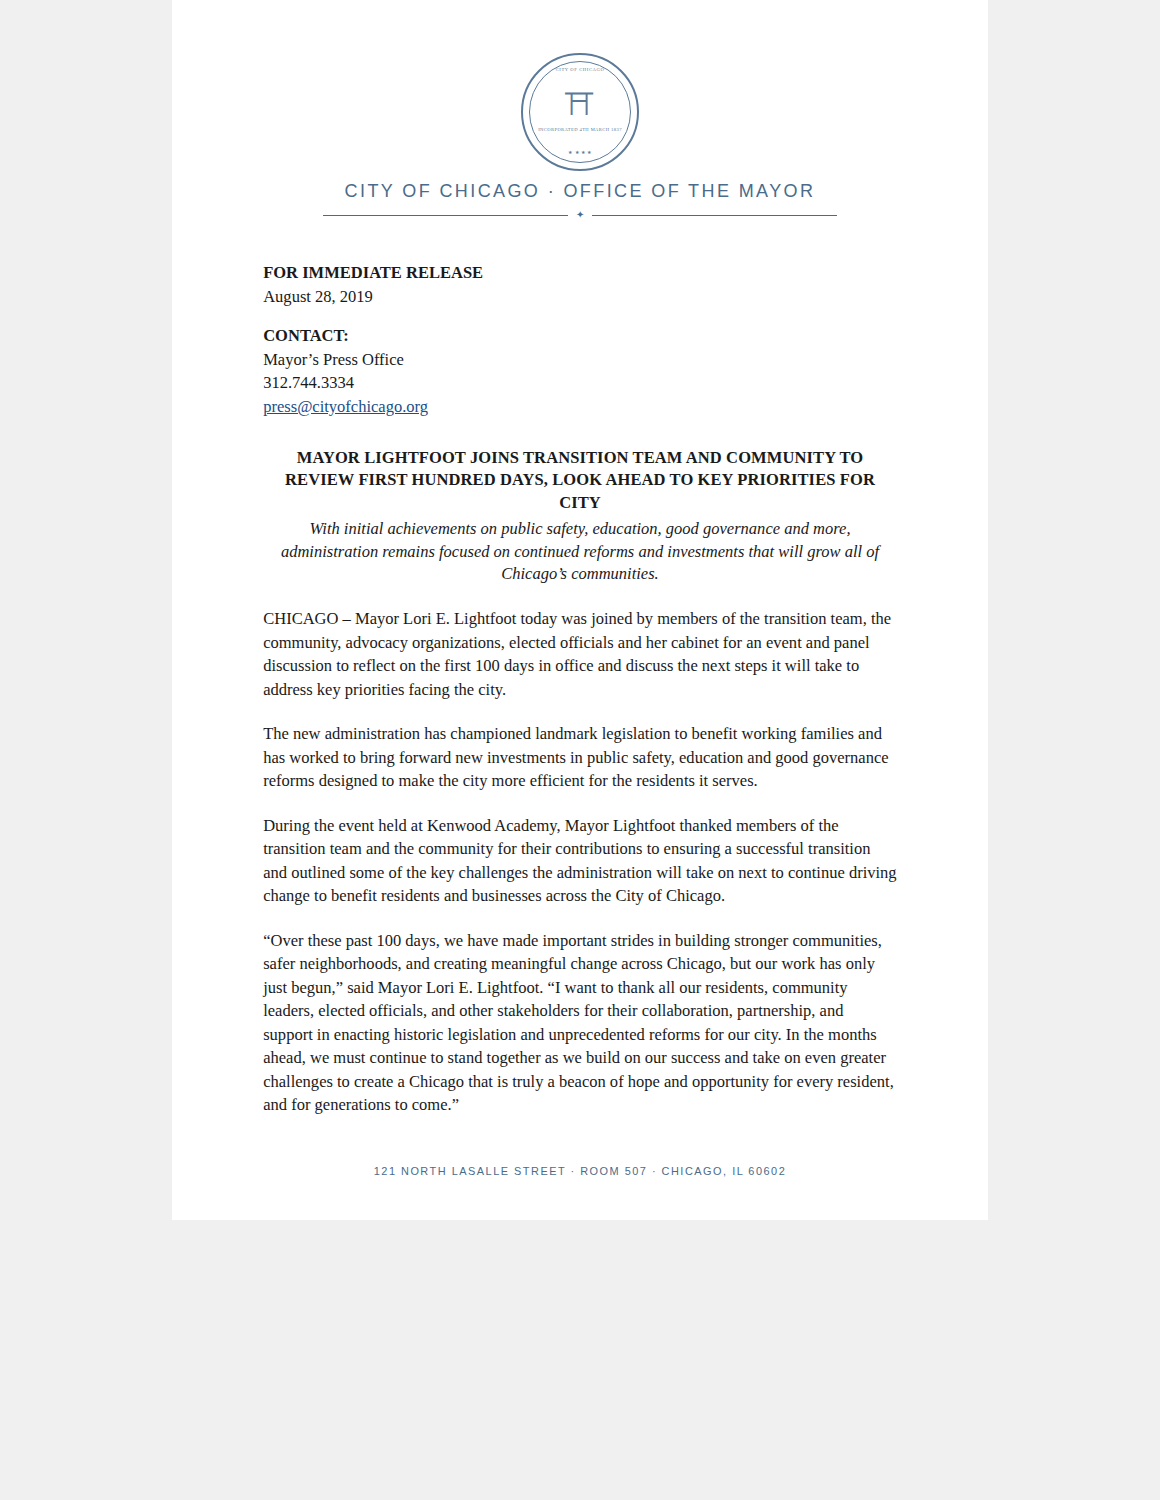City of Chicago
⛩ Incorporated 4th March 1837
★ ★ ★ ★
City of Chicago · Office of the Mayor
✦
FOR IMMEDIATE RELEASE
August 28, 2019
CONTACT:
Mayor’s Press Office
312.744.3334
press@cityofchicago.org
Mayor Lightfoot Joins Transition Team and Community to Review First Hundred Days, Look Ahead to Key Priorities for City
With initial achievements on public safety, education, good governance and more, administration remains focused on continued reforms and investments that will grow all of Chicago’s communities.
CHICAGO – Mayor Lori E. Lightfoot today was joined by members of the transition team, the community, advocacy organizations, elected officials and her cabinet for an event and panel discussion to reflect on the first 100 days in office and discuss the next steps it will take to address key priorities facing the city.
The new administration has championed landmark legislation to benefit working families and has worked to bring forward new investments in public safety, education and good governance reforms designed to make the city more efficient for the residents it serves.
During the event held at Kenwood Academy, Mayor Lightfoot thanked members of the transition team and the community for their contributions to ensuring a successful transition and outlined some of the key challenges the administration will take on next to continue driving change to benefit residents and businesses across the City of Chicago.
“Over these past 100 days, we have made important strides in building stronger communities, safer neighborhoods, and creating meaningful change across Chicago, but our work has only just begun,” said Mayor Lori E. Lightfoot. “I want to thank all our residents, community leaders, elected officials, and other stakeholders for their collaboration, partnership, and support in enacting historic legislation and unprecedented reforms for our city. In the months ahead, we must continue to stand together as we build on our success and take on even greater challenges to create a Chicago that is truly a beacon of hope and opportunity for every resident, and for generations to come.”
121 North LaSalle Street · Room 507 · Chicago, IL 60602